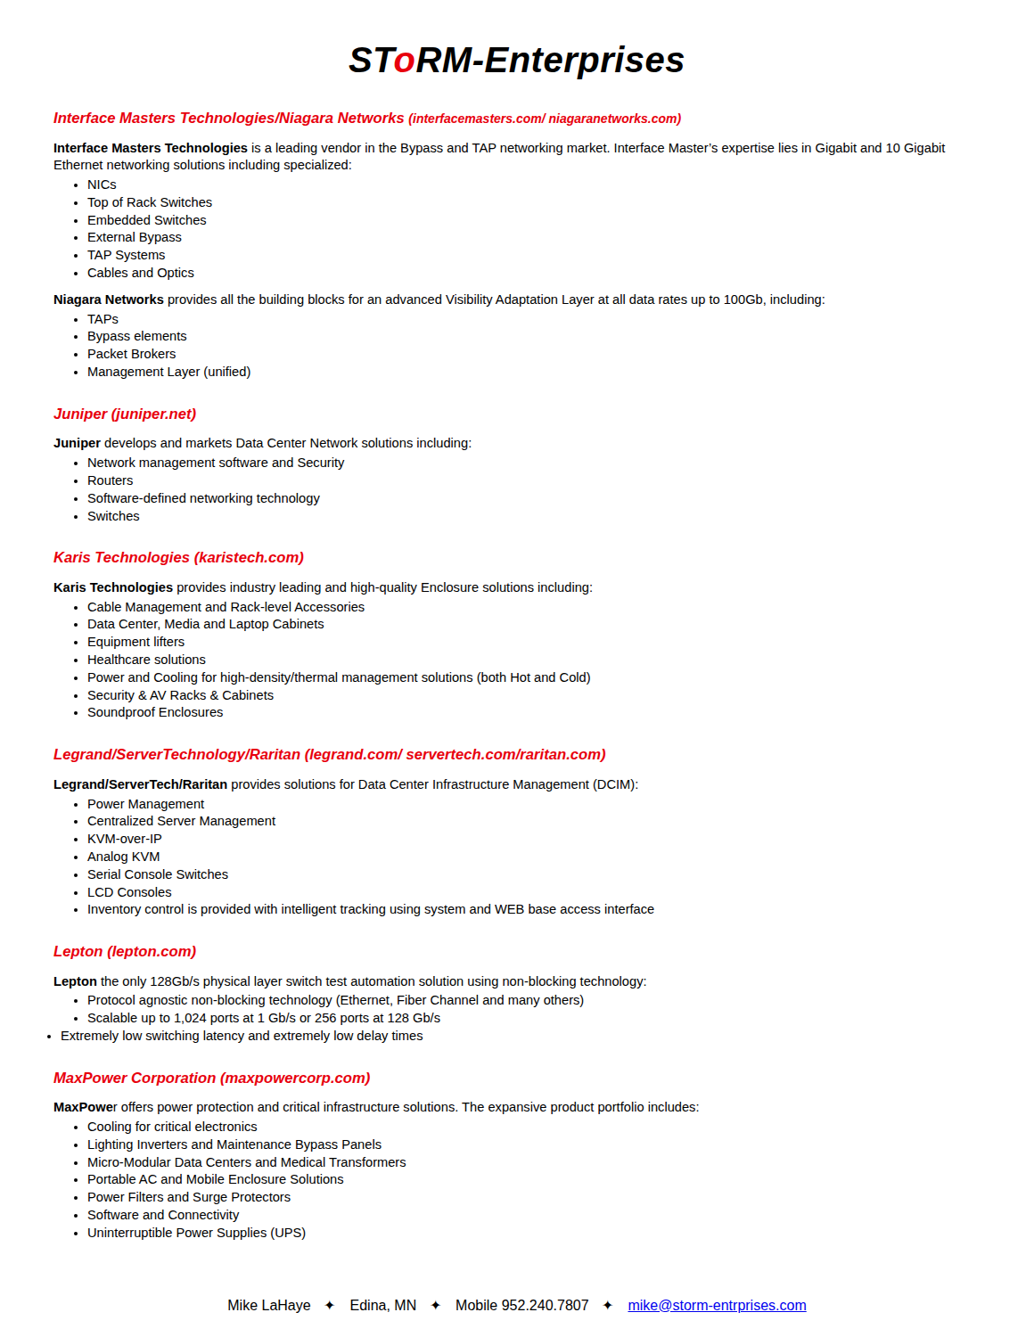STo RM-Enterprises
Interface Masters Technologies/Niagara Networks (interfacemasters.com/ niagaranetworks.com)
Interface Masters Technologies is a leading vendor in the Bypass and TAP networking market. Interface Master’s expertise lies in Gigabit and 10 Gigabit Ethernet networking solutions including specialized:
NICs
Top of Rack Switches
Embedded Switches
External Bypass
TAP Systems
Cables and Optics
Niagara Networks provides all the building blocks for an advanced Visibility Adaptation Layer at all data rates up to 100Gb, including:
TAPs
Bypass elements
Packet Brokers
Management Layer (unified)
Juniper (juniper.net)
Juniper develops and markets Data Center Network solutions including:
Network management software and Security
Routers
Software-defined networking technology
Switches
Karis Technologies (karistech.com)
Karis Technologies provides industry leading and high-quality Enclosure solutions including:
Cable Management and Rack-level Accessories
Data Center, Media and Laptop Cabinets
Equipment lifters
Healthcare solutions
Power and Cooling for high-density/thermal management solutions (both Hot and Cold)
Security & AV Racks & Cabinets
Soundproof Enclosures
Legrand/ServerTechnology/Raritan (legrand.com/ servertech.com/raritan.com)
Legrand/ServerTech/Raritan provides solutions for Data Center Infrastructure Management (DCIM):
Power Management
Centralized Server Management
KVM-over-IP
Analog KVM
Serial Console Switches
LCD Consoles
Inventory control is provided with intelligent tracking using system and WEB base access interface
Lepton (lepton.com)
Lepton the only 128Gb/s physical layer switch test automation solution using non-blocking technology:
Protocol agnostic non-blocking technology (Ethernet, Fiber Channel and many others)
Scalable up to 1,024 ports at 1 Gb/s or 256 ports at 128 Gb/s
Extremely low switching latency and extremely low delay times
MaxPower Corporation (maxpowercorp.com)
MaxPower offers power protection and critical infrastructure solutions. The expansive product portfolio includes:
Cooling for critical electronics
Lighting Inverters and Maintenance Bypass Panels
Micro-Modular Data Centers and Medical Transformers
Portable AC and Mobile Enclosure Solutions
Power Filters and Surge Protectors
Software and Connectivity
Uninterruptible Power Supplies (UPS)
Mike LaHaye ✦ Edina, MN ✦ Mobile 952.240.7807 ✦ mike@storm-entrprises.com